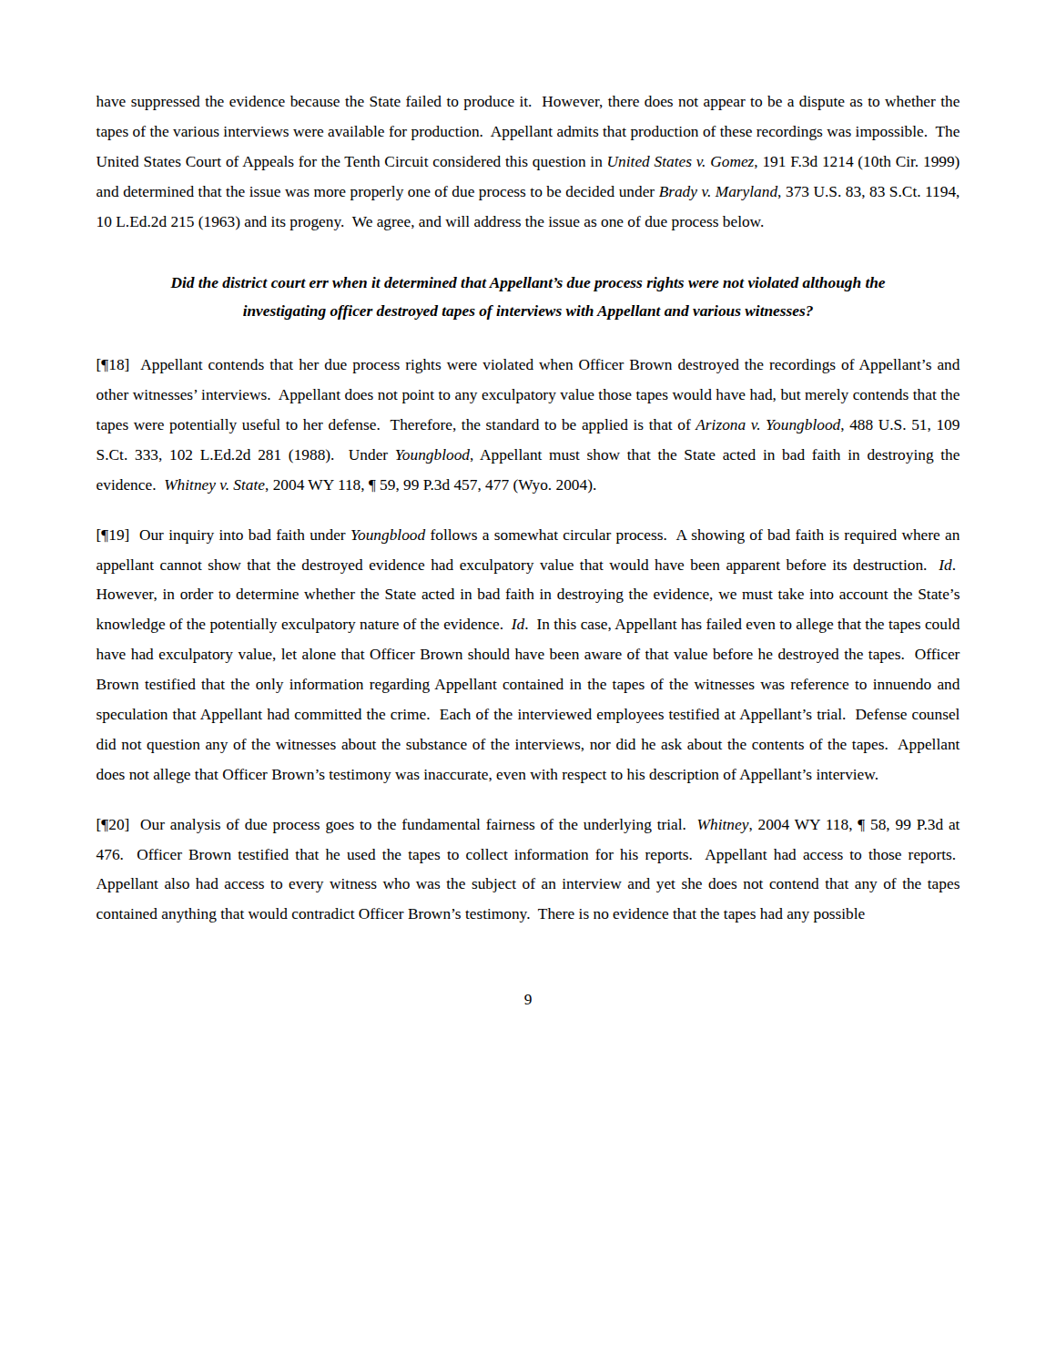have suppressed the evidence because the State failed to produce it. However, there does not appear to be a dispute as to whether the tapes of the various interviews were available for production. Appellant admits that production of these recordings was impossible. The United States Court of Appeals for the Tenth Circuit considered this question in United States v. Gomez, 191 F.3d 1214 (10th Cir. 1999) and determined that the issue was more properly one of due process to be decided under Brady v. Maryland, 373 U.S. 83, 83 S.Ct. 1194, 10 L.Ed.2d 215 (1963) and its progeny. We agree, and will address the issue as one of due process below.
Did the district court err when it determined that Appellant’s due process rights were not violated although the investigating officer destroyed tapes of interviews with Appellant and various witnesses?
[¶18] Appellant contends that her due process rights were violated when Officer Brown destroyed the recordings of Appellant’s and other witnesses’ interviews. Appellant does not point to any exculpatory value those tapes would have had, but merely contends that the tapes were potentially useful to her defense. Therefore, the standard to be applied is that of Arizona v. Youngblood, 488 U.S. 51, 109 S.Ct. 333, 102 L.Ed.2d 281 (1988). Under Youngblood, Appellant must show that the State acted in bad faith in destroying the evidence. Whitney v. State, 2004 WY 118, ¶ 59, 99 P.3d 457, 477 (Wyo. 2004).
[¶19] Our inquiry into bad faith under Youngblood follows a somewhat circular process. A showing of bad faith is required where an appellant cannot show that the destroyed evidence had exculpatory value that would have been apparent before its destruction. Id. However, in order to determine whether the State acted in bad faith in destroying the evidence, we must take into account the State’s knowledge of the potentially exculpatory nature of the evidence. Id. In this case, Appellant has failed even to allege that the tapes could have had exculpatory value, let alone that Officer Brown should have been aware of that value before he destroyed the tapes. Officer Brown testified that the only information regarding Appellant contained in the tapes of the witnesses was reference to innuendo and speculation that Appellant had committed the crime. Each of the interviewed employees testified at Appellant’s trial. Defense counsel did not question any of the witnesses about the substance of the interviews, nor did he ask about the contents of the tapes. Appellant does not allege that Officer Brown’s testimony was inaccurate, even with respect to his description of Appellant’s interview.
[¶20] Our analysis of due process goes to the fundamental fairness of the underlying trial. Whitney, 2004 WY 118, ¶ 58, 99 P.3d at 476. Officer Brown testified that he used the tapes to collect information for his reports. Appellant had access to those reports. Appellant also had access to every witness who was the subject of an interview and yet she does not contend that any of the tapes contained anything that would contradict Officer Brown’s testimony. There is no evidence that the tapes had any possible
9